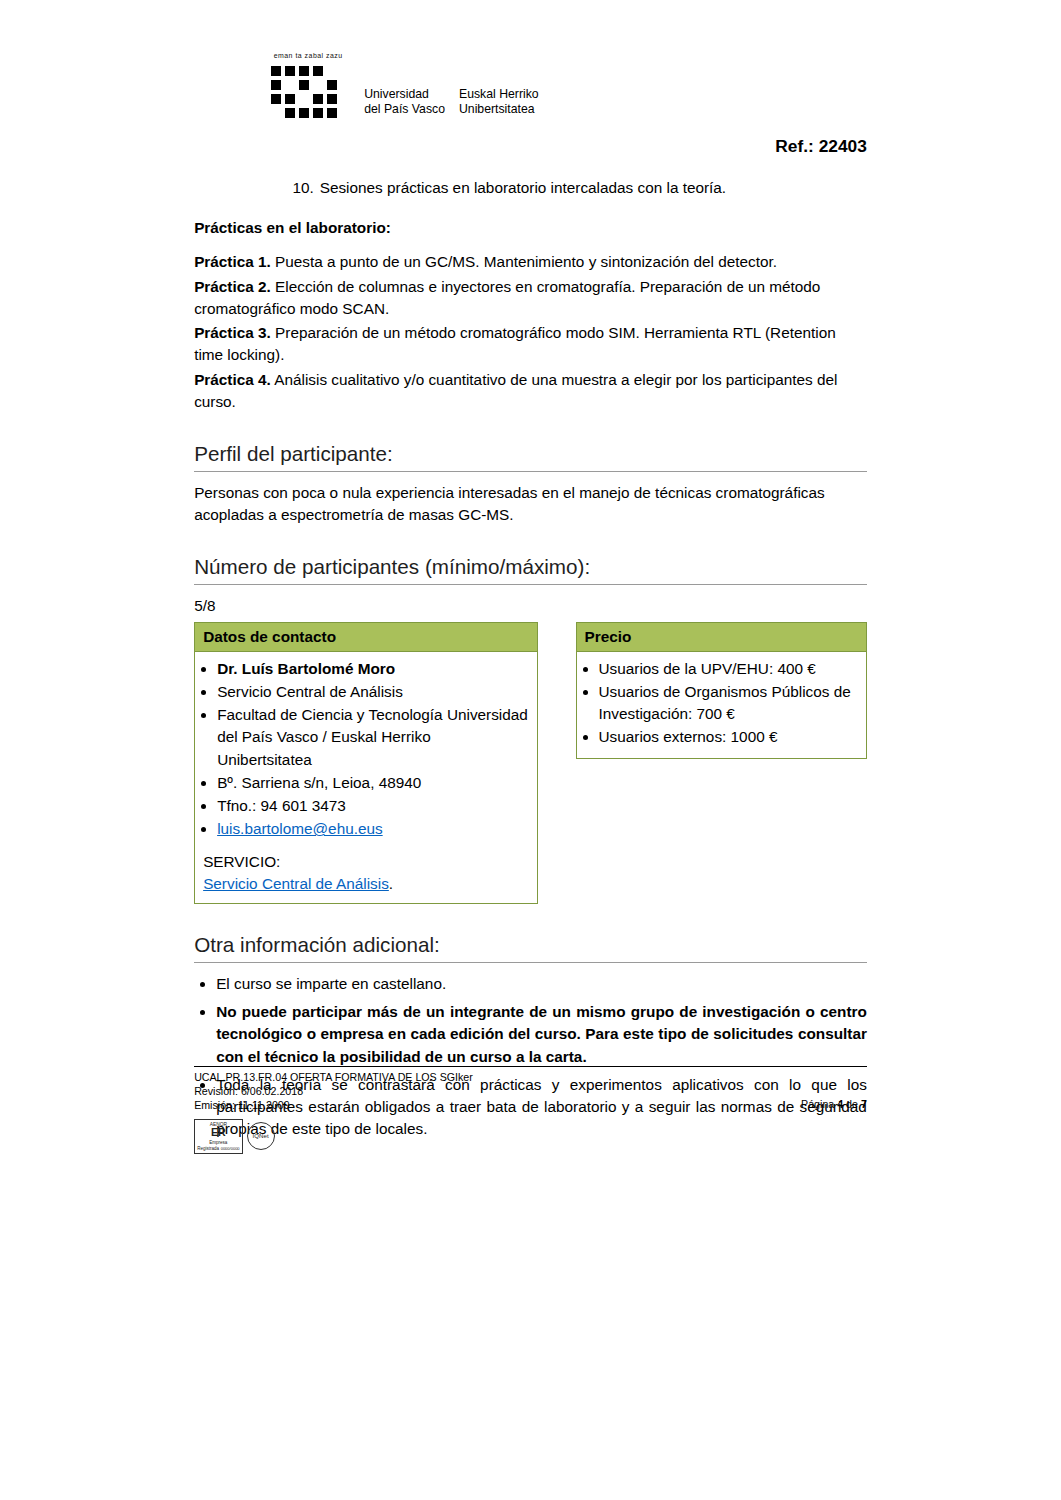eman ta zabal zazu
Universidad
del País Vasco Euskal Herriko
Unibertsitatea
Ref.: 22403
10. Sesiones prácticas en laboratorio intercaladas con la teoría.
Prácticas en el laboratorio:
Práctica 1. Puesta a punto de un GC/MS. Mantenimiento y sintonización del detector.
Práctica 2. Elección de columnas e inyectores en cromatografía. Preparación de un método cromatográfico modo SCAN.
Práctica 3. Preparación de un método cromatográfico modo SIM. Herramienta RTL (Retention time locking).
Práctica 4. Análisis cualitativo y/o cuantitativo de una muestra a elegir por los participantes del curso.
Perfil del participante:
Personas con poca o nula experiencia interesadas en el manejo de técnicas cromatográficas acopladas a espectrometría de masas GC-MS.
Número de participantes (mínimo/máximo):
5/8
Datos de contacto
Dr. Luís Bartolomé Moro
Servicio Central de Análisis
Facultad de Ciencia y Tecnología Universidad del País Vasco / Euskal Herriko Unibertsitatea
Bº. Sarriena s/n, Leioa, 48940
Tfno.: 94 601 3473
luis.bartolome@ehu.eus
SERVICIO:
Servicio Central de Análisis.
Precio
Usuarios de la UPV/EHU: 400 €
Usuarios de Organismos Públicos de Investigación: 700 €
Usuarios externos: 1000 €
Otra información adicional:
El curso se imparte en castellano.
No puede participar más de un integrante de un mismo grupo de investigación o centro tecnológico o empresa en cada edición del curso. Para este tipo de solicitudes consultar con el técnico la posibilidad de un curso a la carta.
Toda la teoría se contrastará con prácticas y experimentos aplicativos con lo que los participantes estarán obligados a traer bata de laboratorio y a seguir las normas de seguridad propias de este tipo de locales.
UCAL.PR.13.FR.04 OFERTA FORMATIVA DE LOS SGIker
Revisión: 6/06.02.2018
Emisión: 11.11.2009
Página 4 de 7
AENOR ER Empresa
Registrada 0000/0000
IQNet